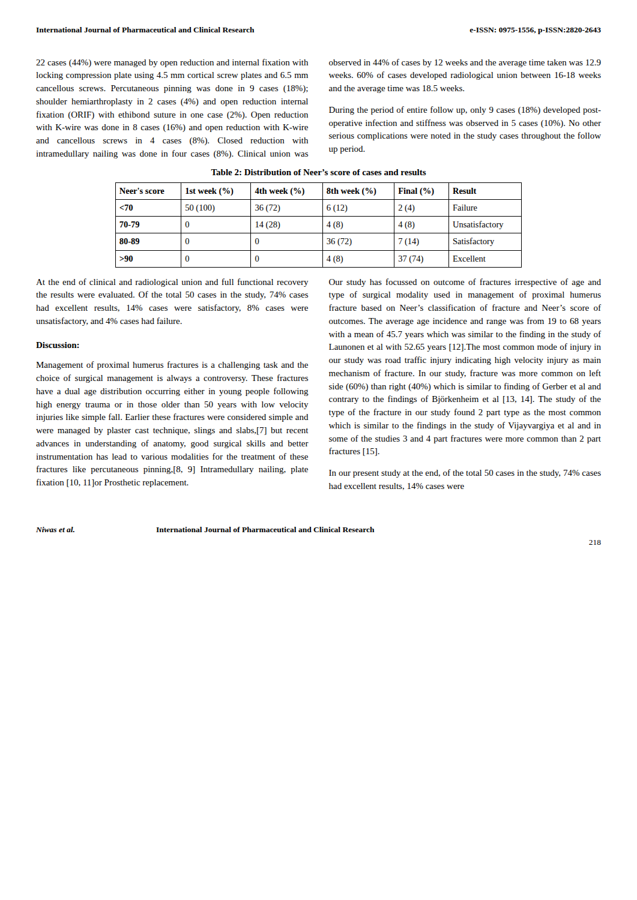International Journal of Pharmaceutical and Clinical Research
e-ISSN: 0975-1556, p-ISSN:2820-2643
22 cases (44%) were managed by open reduction and internal fixation with locking compression plate using 4.5 mm cortical screw plates and 6.5 mm cancellous screws. Percutaneous pinning was done in 9 cases (18%); shoulder hemiarthroplasty in 2 cases (4%) and open reduction internal fixation (ORIF) with ethibond suture in one case (2%). Open reduction with K-wire was done in 8 cases (16%) and open reduction with K-wire and cancellous screws in 4 cases (8%). Closed reduction with intramedullary nailing was done in four cases (8%). Clinical union was observed in 44% of cases by 12 weeks and the average time taken was 12.9 weeks. 60% of cases developed radiological union between 16-18 weeks and the average time was 18.5 weeks.
During the period of entire follow up, only 9 cases (18%) developed post-operative infection and stiffness was observed in 5 cases (10%). No other serious complications were noted in the study cases throughout the follow up period.
Table 2: Distribution of Neer’s score of cases and results
| Neer's score | 1st week (%) | 4th week (%) | 8th week (%) | Final (%) | Result |
| --- | --- | --- | --- | --- | --- |
| <70 | 50 (100) | 36 (72) | 6 (12) | 2 (4) | Failure |
| 70-79 | 0 | 14 (28) | 4 (8) | 4 (8) | Unsatisfactory |
| 80-89 | 0 | 0 | 36 (72) | 7 (14) | Satisfactory |
| >90 | 0 | 0 | 4 (8) | 37 (74) | Excellent |
At the end of clinical and radiological union and full functional recovery the results were evaluated. Of the total 50 cases in the study, 74% cases had excellent results, 14% cases were satisfactory, 8% cases were unsatisfactory, and 4% cases had failure.
Discussion:
Management of proximal humerus fractures is a challenging task and the choice of surgical management is always a controversy. These fractures have a dual age distribution occurring either in young people following high energy trauma or in those older than 50 years with low velocity injuries like simple fall. Earlier these fractures were considered simple and were managed by plaster cast technique, slings and slabs,[7] but recent advances in understanding of anatomy, good surgical skills and better instrumentation has lead to various modalities for the treatment of these fractures like percutaneous pinning,[8, 9] Intramedullary nailing, plate fixation [10, 11]or Prosthetic replacement.
Our study has focussed on outcome of fractures irrespective of age and type of surgical modality used in management of proximal humerus fracture based on Neer’s classification of fracture and Neer’s score of outcomes. The average age incidence and range was from 19 to 68 years with a mean of 45.7 years which was similar to the finding in the study of Launonen et al with 52.65 years [12].The most common mode of injury in our study was road traffic injury indicating high velocity injury as main mechanism of fracture. In our study, fracture was more common on left side (60%) than right (40%) which is similar to finding of Gerber et al and contrary to the findings of Björkenheim et al [13, 14]. The study of the type of the fracture in our study found 2 part type as the most common which is similar to the findings in the study of Vijayvargiya et al and in some of the studies 3 and 4 part fractures were more common than 2 part fractures [15].
In our present study at the end, of the total 50 cases in the study, 74% cases had excellent results, 14% cases were
Niwas et al.
International Journal of Pharmaceutical and Clinical Research
218